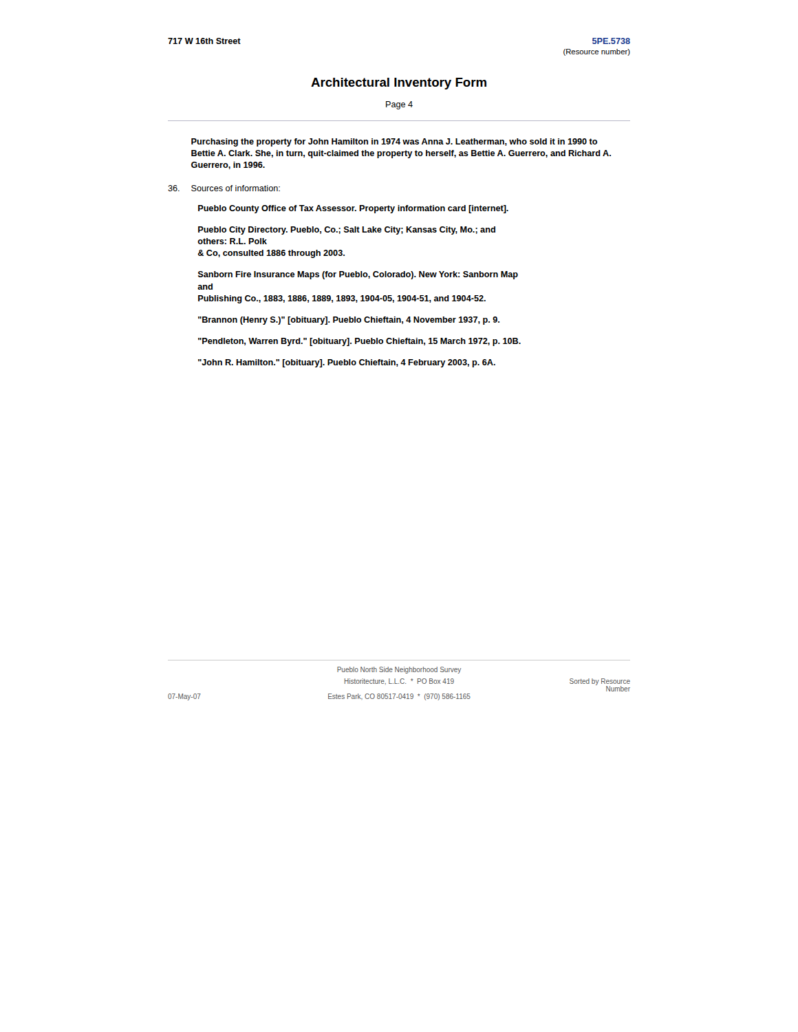717 W 16th Street
5PE.5738
(Resource number)
Architectural Inventory Form
Page 4
Purchasing the property for John Hamilton in 1974 was Anna J. Leatherman, who sold it in 1990 to Bettie A. Clark. She, in turn, quit-claimed the property to herself, as Bettie A. Guerrero, and Richard A. Guerrero, in 1996.
36.
Sources of information:
Pueblo County Office of Tax Assessor. Property information card [internet].
Pueblo City Directory. Pueblo, Co.; Salt Lake City; Kansas City, Mo.; and others: R.L. Polk
& Co, consulted 1886 through 2003.
Sanborn Fire Insurance Maps (for Pueblo, Colorado). New York: Sanborn Map and
Publishing Co., 1883, 1886, 1889, 1893, 1904-05, 1904-51, and 1904-52.
"Brannon (Henry S.)" [obituary]. Pueblo Chieftain, 4 November 1937, p. 9.
"Pendleton, Warren Byrd." [obituary]. Pueblo Chieftain, 15 March 1972, p. 10B.
"John R. Hamilton." [obituary]. Pueblo Chieftain, 4 February 2003, p. 6A.
Pueblo North Side Neighborhood Survey
Historitecture, L.L.C. * PO Box 419
Sorted by Resource Number
07-May-07
Estes Park, CO 80517-0419 * (970) 586-1165